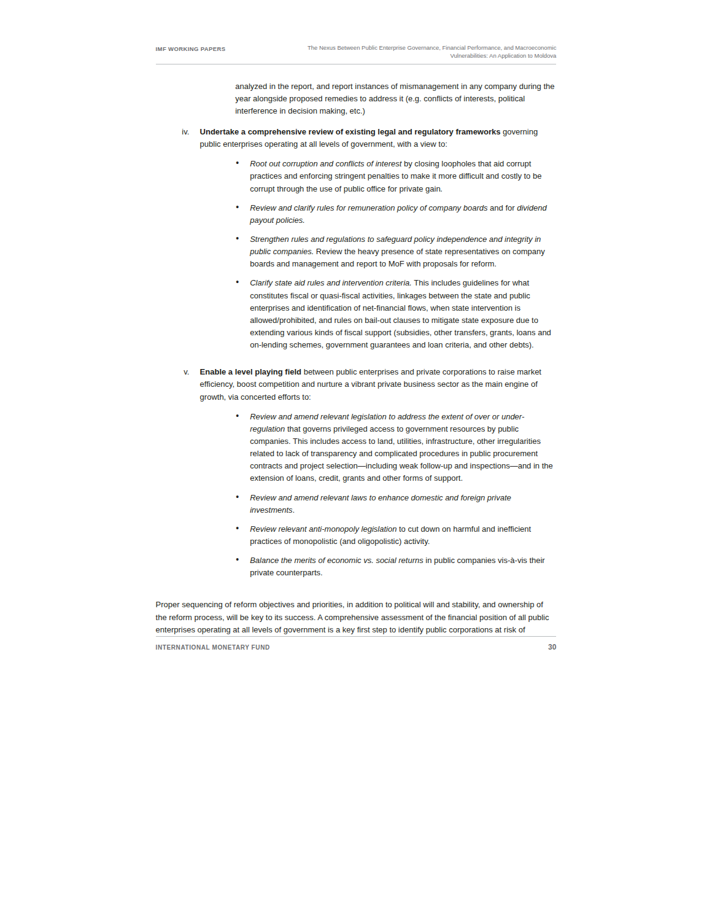IMF WORKING PAPERS
The Nexus Between Public Enterprise Governance, Financial Performance, and Macroeconomic
Vulnerabilities: An Application to Moldova
analyzed in the report, and report instances of mismanagement in any company during the year alongside proposed remedies to address it (e.g. conflicts of interests, political interference in decision making, etc.)
iv.
Undertake a comprehensive review of existing legal and regulatory frameworks governing public enterprises operating at all levels of government, with a view to:
Root out corruption and conflicts of interest by closing loopholes that aid corrupt practices and enforcing stringent penalties to make it more difficult and costly to be corrupt through the use of public office for private gain.
Review and clarify rules for remuneration policy of company boards and for dividend payout policies.
Strengthen rules and regulations to safeguard policy independence and integrity in public companies. Review the heavy presence of state representatives on company boards and management and report to MoF with proposals for reform.
Clarify state aid rules and intervention criteria. This includes guidelines for what constitutes fiscal or quasi-fiscal activities, linkages between the state and public enterprises and identification of net-financial flows, when state intervention is allowed/prohibited, and rules on bail-out clauses to mitigate state exposure due to extending various kinds of fiscal support (subsidies, other transfers, grants, loans and on-lending schemes, government guarantees and loan criteria, and other debts).
v.
Enable a level playing field between public enterprises and private corporations to raise market efficiency, boost competition and nurture a vibrant private business sector as the main engine of growth, via concerted efforts to:
Review and amend relevant legislation to address the extent of over or under-regulation that governs privileged access to government resources by public companies. This includes access to land, utilities, infrastructure, other irregularities related to lack of transparency and complicated procedures in public procurement contracts and project selection—including weak follow-up and inspections—and in the extension of loans, credit, grants and other forms of support.
Review and amend relevant laws to enhance domestic and foreign private investments.
Review relevant anti-monopoly legislation to cut down on harmful and inefficient practices of monopolistic (and oligopolistic) activity.
Balance the merits of economic vs. social returns in public companies vis-à-vis their private counterparts.
Proper sequencing of reform objectives and priorities, in addition to political will and stability, and ownership of the reform process, will be key to its success. A comprehensive assessment of the financial position of all public enterprises operating at all levels of government is a key first step to identify public corporations at risk of
INTERNATIONAL MONETARY FUND
30